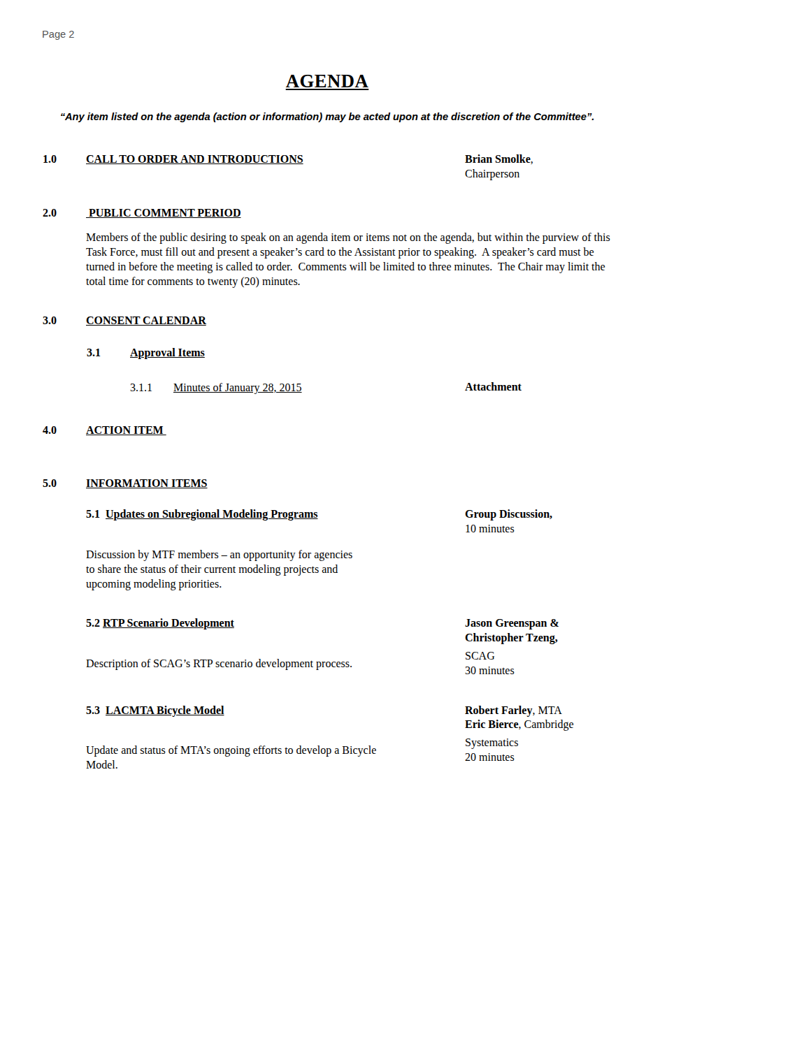Page 2
AGENDA
“Any item listed on the agenda (action or information) may be acted upon at the discretion of the Committee”.
| 1.0 | CALL TO ORDER AND INTRODUCTIONS | Brian Smolke , Chairperson |
| 2.0 | PUBLIC COMMENT PERIOD | |
| | Members of the public desiring to speak on an agenda item or items not on the agenda, but within the purview of this Task Force, must fill out and present a speaker’s card to the Assistant prior to speaking. A speaker’s card must be turned in before the meeting is called to order. Comments will be limited to three minutes. The Chair may limit the total time for comments to twenty (20) minutes. |
| 3.0 | CONSENT CALENDAR | |
| | / 3.1 / Approval Items / | |
| | / / 3.1.1 / Minutes of January 28, 2015 / | Attachment |
| 4.0 | ACTION ITEM | |
| 5.0 | INFORMATION ITEMS | |
| | 5.1 Updates on Subregional Modeling Programs | Group Discussion, 10 minutes |
| | Discussion by MTF members – an opportunity for agencies to share the status of their current modeling projects and upcoming modeling priorities. | |
| | 5.2 RTP Scenario Development | Jason Greenspan & Christopher Tzeng, |
| | Description of SCAG’s RTP scenario development process. | SCAG 30 minutes |
| | 5.3 LACMTA Bicycle Model | Robert Farley , MTA Eric Bierce , Cambridge |
| | Update and status of MTA’s ongoing efforts to develop a Bicycle Model. | Systematics 20 minutes |